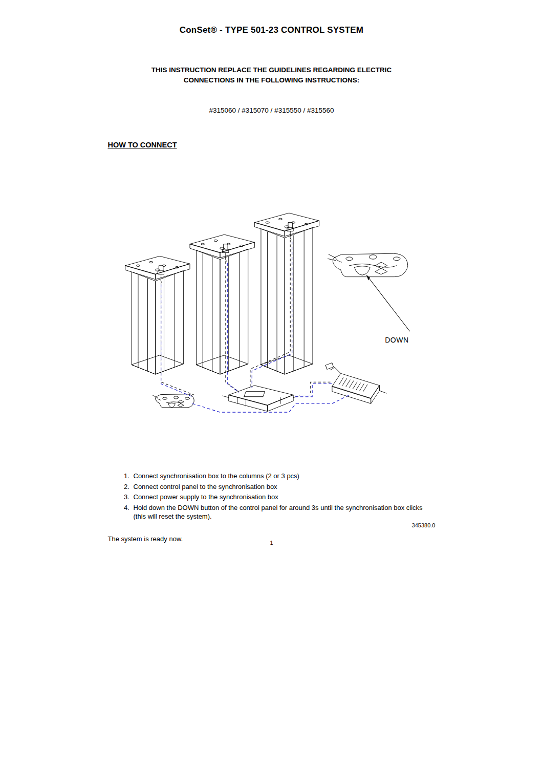ConSet® - TYPE 501-23 CONTROL SYSTEM
THIS INSTRUCTION REPLACE THE GUIDELINES REGARDING ELECTRIC
CONNECTIONS IN THE FOLLOWING INSTRUCTIONS:
#315060 / #315070 / #315550 / #315560
HOW TO CONNECT
DOWN
Connect synchronisation box to the columns (2 or 3 pcs)
Connect control panel to the synchronisation box
Connect power supply to the synchronisation box
Hold down the DOWN button of the control panel for around 3s until the synchronisation box clicks (this will reset the system).
The system is ready now.
345380.0
1